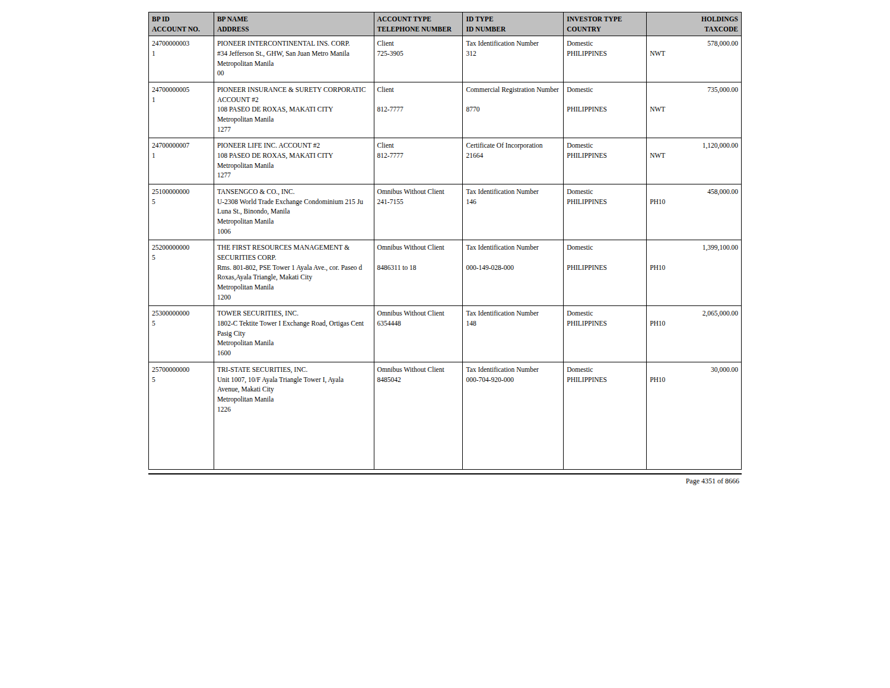| BP ID ACCOUNT NO. | BP NAME ADDRESS | ACCOUNT TYPE TELEPHONE NUMBER | ID TYPE ID NUMBER | INVESTOR TYPE COUNTRY | HOLDINGS TAXCODE |
| --- | --- | --- | --- | --- | --- |
| 24700000003 1 | PIONEER INTERCONTINENTAL INS. CORP. #34 Jefferson St., GHW, San Juan Metro Manila Metropolitan Manila 00 | Client 725-3905 | Tax Identification Number 312 | Domestic PHILIPPINES | 578,000.00 NWT |
| 24700000005 1 | PIONEER INSURANCE & SURETY CORPORATIC ACCOUNT #2 108 PASEO DE ROXAS, MAKATI CITY Metropolitan Manila 1277 | Client 812-7777 | Commercial Registration Number 8770 | Domestic PHILIPPINES | 735,000.00 NWT |
| 24700000007 1 | PIONEER LIFE INC. ACCOUNT #2 108 PASEO DE ROXAS, MAKATI CITY Metropolitan Manila 1277 | Client 812-7777 | Certificate Of Incorporation 21664 | Domestic PHILIPPINES | 1,120,000.00 NWT |
| 25100000000 5 | TANSENGCO & CO., INC. U-2308 World Trade Exchange Condominium 215 Ju Luna St., Binondo, Manila Metropolitan Manila 1006 | Omnibus Without Client 241-7155 | Tax Identification Number 146 | Domestic PHILIPPINES | 458,000.00 PH10 |
| 25200000000 5 | THE FIRST RESOURCES MANAGEMENT & SECURITIES CORP. Rms. 801-802, PSE Tower 1 Ayala Ave., cor. Paseo d Roxas,Ayala Triangle, Makati City Metropolitan Manila 1200 | Omnibus Without Client 8486311 to 18 | Tax Identification Number 000-149-028-000 | Domestic PHILIPPINES | 1,399,100.00 PH10 |
| 25300000000 5 | TOWER SECURITIES, INC. 1802-C Tektite Tower I Exchange Road, Ortigas Cent Pasig City Metropolitan Manila 1600 | Omnibus Without Client 6354448 | Tax Identification Number 148 | Domestic PHILIPPINES | 2,065,000.00 PH10 |
| 25700000000 5 | TRI-STATE SECURITIES, INC. Unit 1007, 10/F Ayala Triangle Tower I, Ayala Avenue, Makati City Metropolitan Manila 1226 | Omnibus Without Client 8485042 | Tax Identification Number 000-704-920-000 | Domestic PHILIPPINES | 30,000.00 PH10 |
Page 4351 of 8666